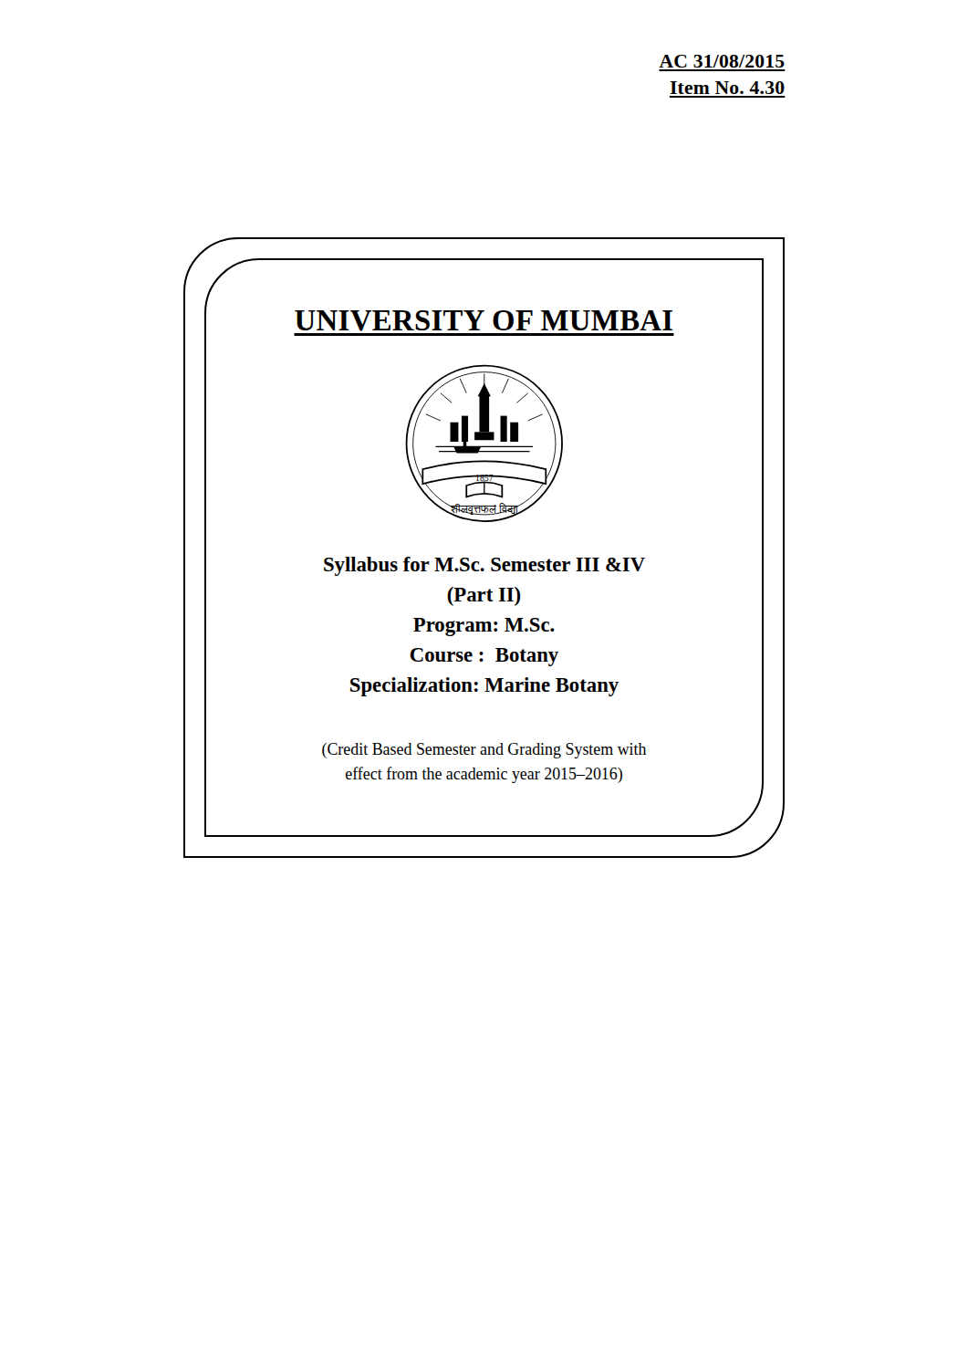AC 31/08/2015 Item No. 4.30
UNIVERSITY OF MUMBAI
1857 शीलवृत्तफलं विद्या
Syllabus for M.Sc. Semester III &IV
(Part II)
Program: M.Sc.
Course : Botany
Specialization: Marine Botany
(Credit Based Semester and Grading System with
effect from the academic year 2015–2016)